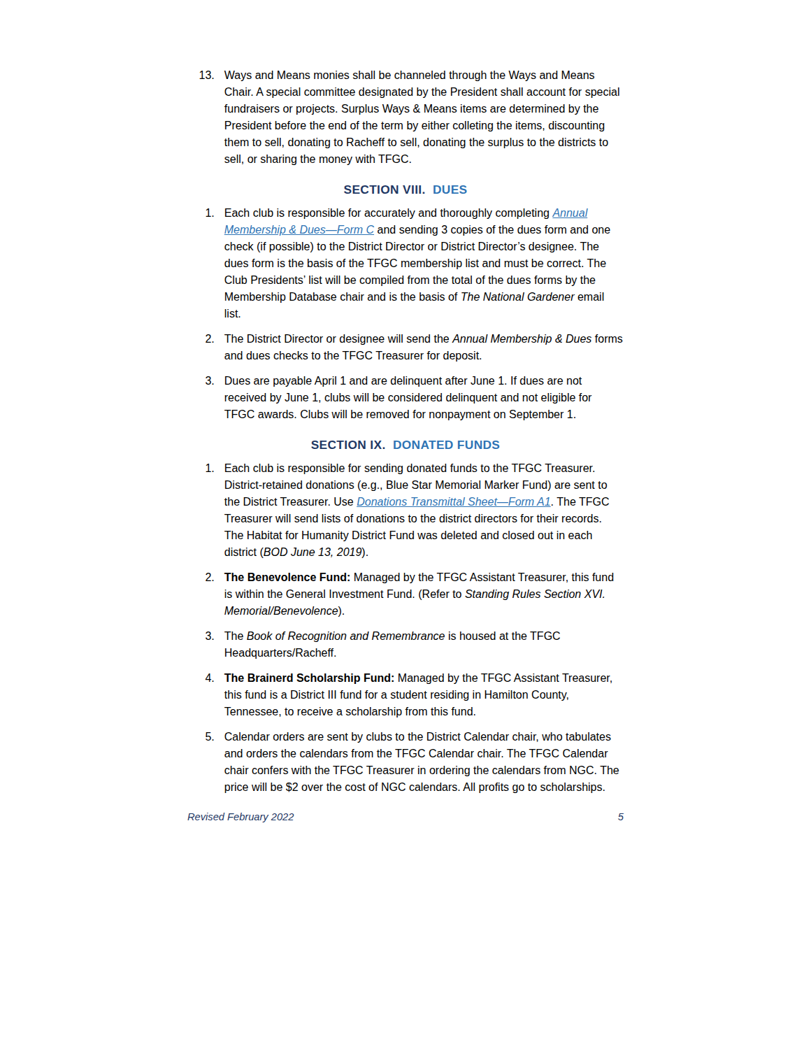Ways and Means monies shall be channeled through the Ways and Means Chair. A special committee designated by the President shall account for special fundraisers or projects. Surplus Ways & Means items are determined by the President before the end of the term by either colleting the items, discounting them to sell, donating to Racheff to sell, donating the surplus to the districts to sell, or sharing the money with TFGC.
SECTION VIII. DUES
Each club is responsible for accurately and thoroughly completing Annual Membership & Dues—Form C and sending 3 copies of the dues form and one check (if possible) to the District Director or District Director’s designee. The dues form is the basis of the TFGC membership list and must be correct. The Club Presidents’ list will be compiled from the total of the dues forms by the Membership Database chair and is the basis of The National Gardener email list.
The District Director or designee will send the Annual Membership & Dues forms and dues checks to the TFGC Treasurer for deposit.
Dues are payable April 1 and are delinquent after June 1. If dues are not received by June 1, clubs will be considered delinquent and not eligible for TFGC awards. Clubs will be removed for nonpayment on September 1.
SECTION IX. DONATED FUNDS
Each club is responsible for sending donated funds to the TFGC Treasurer. District-retained donations (e.g., Blue Star Memorial Marker Fund) are sent to the District Treasurer. Use Donations Transmittal Sheet—Form A1. The TFGC Treasurer will send lists of donations to the district directors for their records. The Habitat for Humanity District Fund was deleted and closed out in each district (BOD June 13, 2019).
The Benevolence Fund: Managed by the TFGC Assistant Treasurer, this fund is within the General Investment Fund. (Refer to Standing Rules Section XVI. Memorial/Benevolence).
The Book of Recognition and Remembrance is housed at the TFGC Headquarters/Racheff.
The Brainerd Scholarship Fund: Managed by the TFGC Assistant Treasurer, this fund is a District III fund for a student residing in Hamilton County, Tennessee, to receive a scholarship from this fund.
Calendar orders are sent by clubs to the District Calendar chair, who tabulates and orders the calendars from the TFGC Calendar chair. The TFGC Calendar chair confers with the TFGC Treasurer in ordering the calendars from NGC. The price will be $2 over the cost of NGC calendars. All profits go to scholarships.
Revised February 2022 5